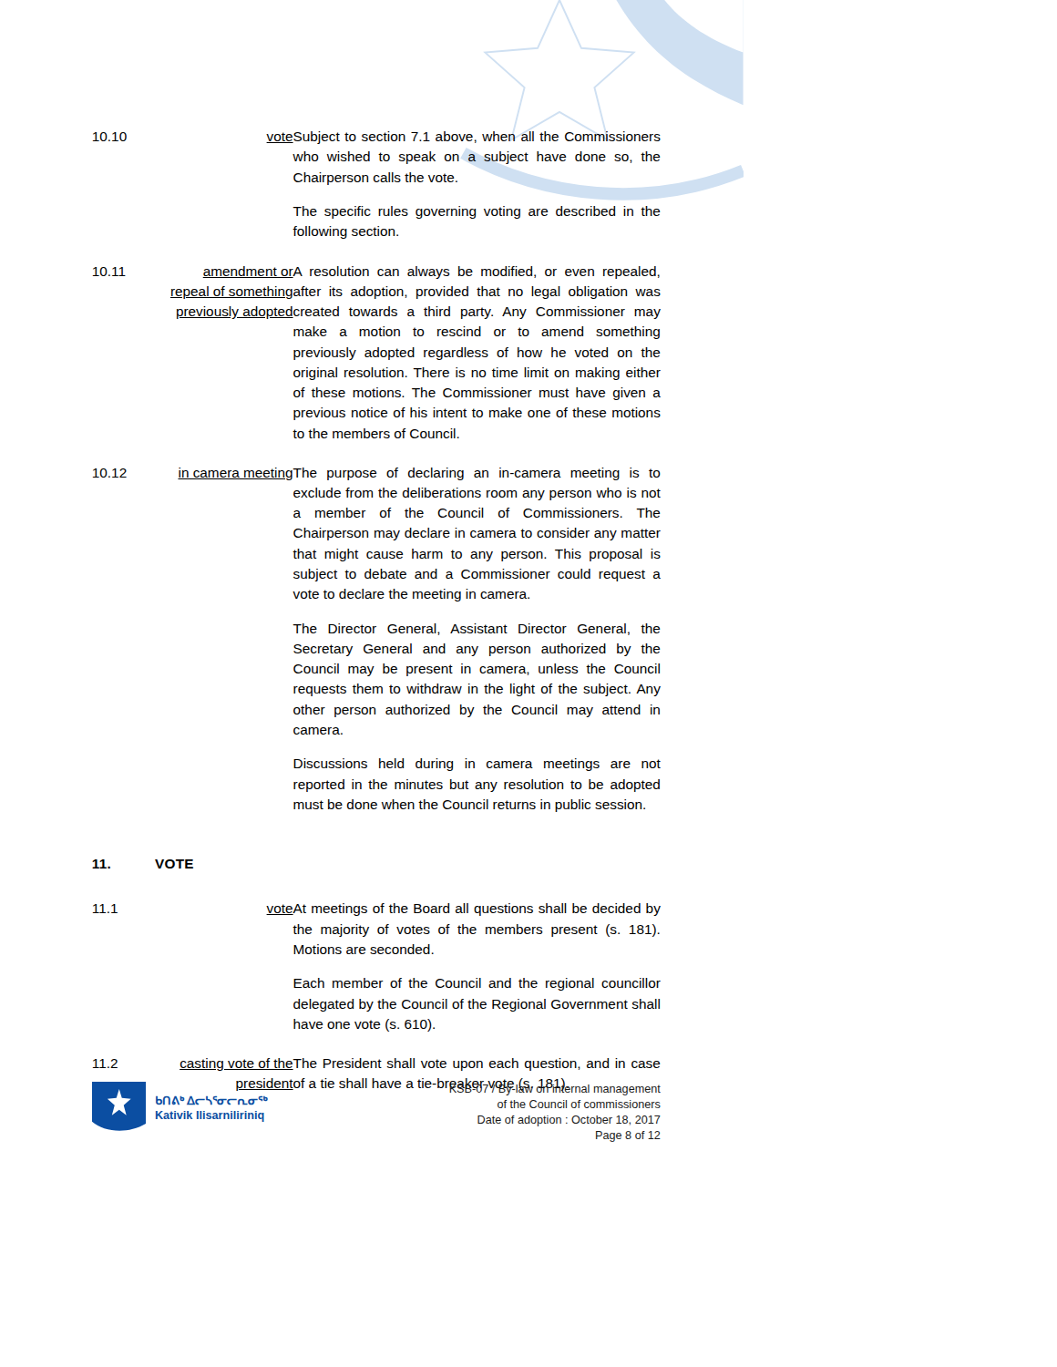| 10.10 | vote | Subject to section 7.1 above, when all the Commissioners who wished to speak on a subject have done so, the Chairperson calls the vote. The specific rules governing voting are described in the following section. |
| 10.11 | amendment or repeal of something previously adopted | A resolution can always be modified, or even repealed, after its adoption, provided that no legal obligation was created towards a third party. Any Commissioner may make a motion to rescind or to amend something previously adopted regardless of how he voted on the original resolution. There is no time limit on making either of these motions. The Commissioner must have given a previous notice of his intent to make one of these motions to the members of Council. |
| 10.12 | in camera meeting | The purpose of declaring an in-camera meeting is to exclude from the deliberations room any person who is not a member of the Council of Commissioners. The Chairperson may declare in camera to consider any matter that might cause harm to any person. This proposal is subject to debate and a Commissioner could request a vote to declare the meeting in camera. The Director General, Assistant Director General, the Secretary General and any person authorized by the Council may be present in camera, unless the Council requests them to withdraw in the light of the subject. Any other person authorized by the Council may attend in camera. Discussions held during in camera meetings are not reported in the minutes but any resolution to be adopted must be done when the Council returns in public session. |
11. VOTE
| 11.1 | vote | At meetings of the Board all questions shall be decided by the majority of votes of the members present (s. 181). Motions are seconded. Each member of the Council and the regional councillor delegated by the Council of the Regional Government shall have one vote (s. 610). |
| 11.2 | casting vote of the president | The President shall vote upon each question, and in case of a tie shall have a tie-breaker vote (s. 181). |
ᑲᑎᕕᒃ ᐃᓕᓴᕐᓂᓕᕆᓂᖅ
Kativik Ilisarniliriniq
KSB-07 / By-law on internal management
of the Council of commissioners
Date of adoption : October 18, 2017
Page 8 of 12